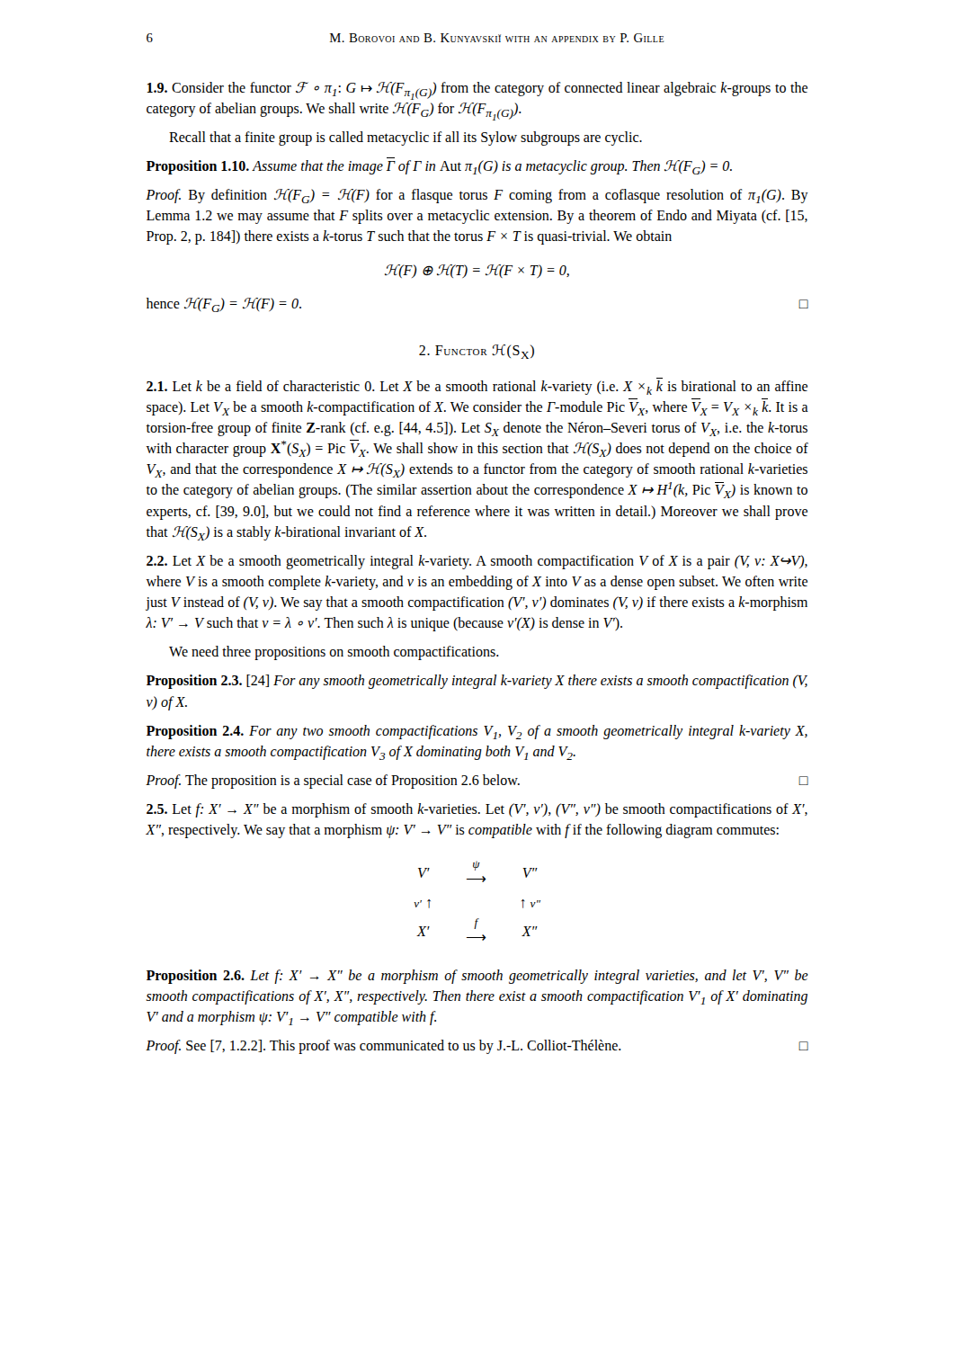6 M. Borovoi and B. Kunyavskiĭ with an appendix by P. Gille
1.9. Consider the functor ℱ ∘ π1: G ↦ ℋ(Fπ1(G)) from the category of connected linear algebraic k-groups to the category of abelian groups. We shall write ℋ(FG) for ℋ(Fπ1(G)).
Recall that a finite group is called metacyclic if all its Sylow subgroups are cyclic.
Proposition 1.10. Assume that the image Γ of Γ in Aut π1(G) is a metacyclic group. Then ℋ(FG) = 0.
Proof. By definition ℋ(FG) = ℋ(F) for a flasque torus F coming from a coflasque resolution of π1(G). By Lemma 1.2 we may assume that F splits over a metacyclic extension. By a theorem of Endo and Miyata (cf. [15, Prop. 2, p. 184]) there exists a k-torus T such that the torus F × T is quasi-trivial. We obtain
ℋ(F) ⊕ ℋ(T) = ℋ(F × T) = 0,
hence ℋ(FG) = ℋ(F) = 0.
2. Functor ℋ(SX)
2.1. Let k be a field of characteristic 0. Let X be a smooth rational k-variety (i.e. X ×k k is birational to an affine space). Let VX be a smooth k-compactification of X. We consider the Γ-module Pic VX, where VX = VX ×k k. It is a torsion-free group of finite Z-rank (cf. e.g. [44, 4.5]). Let SX denote the Néron–Severi torus of VX, i.e. the k-torus with character group X*(SX) = Pic VX. We shall show in this section that ℋ(SX) does not depend on the choice of VX, and that the correspondence X ↦ ℋ(SX) extends to a functor from the category of smooth rational k-varieties to the category of abelian groups. (The similar assertion about the correspondence X ↦ H1(k, Pic VX) is known to experts, cf. [39, 9.0], but we could not find a reference where it was written in detail.) Moreover we shall prove that ℋ(SX) is a stably k-birational invariant of X.
2.2. Let X be a smooth geometrically integral k-variety. A smooth compactification V of X is a pair (V, ν: X↪V), where V is a smooth complete k-variety, and ν is an embedding of X into V as a dense open subset. We often write just V instead of (V, ν). We say that a smooth compactification (V′, ν′) dominates (V, ν) if there exists a k-morphism λ: V′ → V such that ν = λ ∘ ν′. Then such λ is unique (because ν′(X) is dense in V′).
We need three propositions on smooth compactifications.
Proposition 2.3. [24] For any smooth geometrically integral k-variety X there exists a smooth compactification (V, ν) of X.
Proposition 2.4. For any two smooth compactifications V1, V2 of a smooth geometrically integral k-variety X, there exists a smooth compactification V3 of X dominating both V1 and V2.
Proof. The proposition is a special case of Proposition 2.6 below.
2.5. Let f: X′ → X″ be a morphism of smooth k-varieties. Let (V′, ν′), (V″, ν″) be smooth compactifications of X′, X″, respectively. We say that a morphism ψ: V′ → V″ is compatible with f if the following diagram commutes:
| V′ | ψ ⟶ | V″ |
| ν′ ↑ | | ↑ ν″ |
| X′ | f ⟶ | X″ |
Proposition 2.6. Let f: X′ → X″ be a morphism of smooth geometrically integral varieties, and let V′, V″ be smooth compactifications of X′, X″, respectively. Then there exist a smooth compactification V′1 of X′ dominating V′ and a morphism ψ: V′1 → V″ compatible with f.
Proof. See [7, 1.2.2]. This proof was communicated to us by J.-L. Colliot-Thélène.